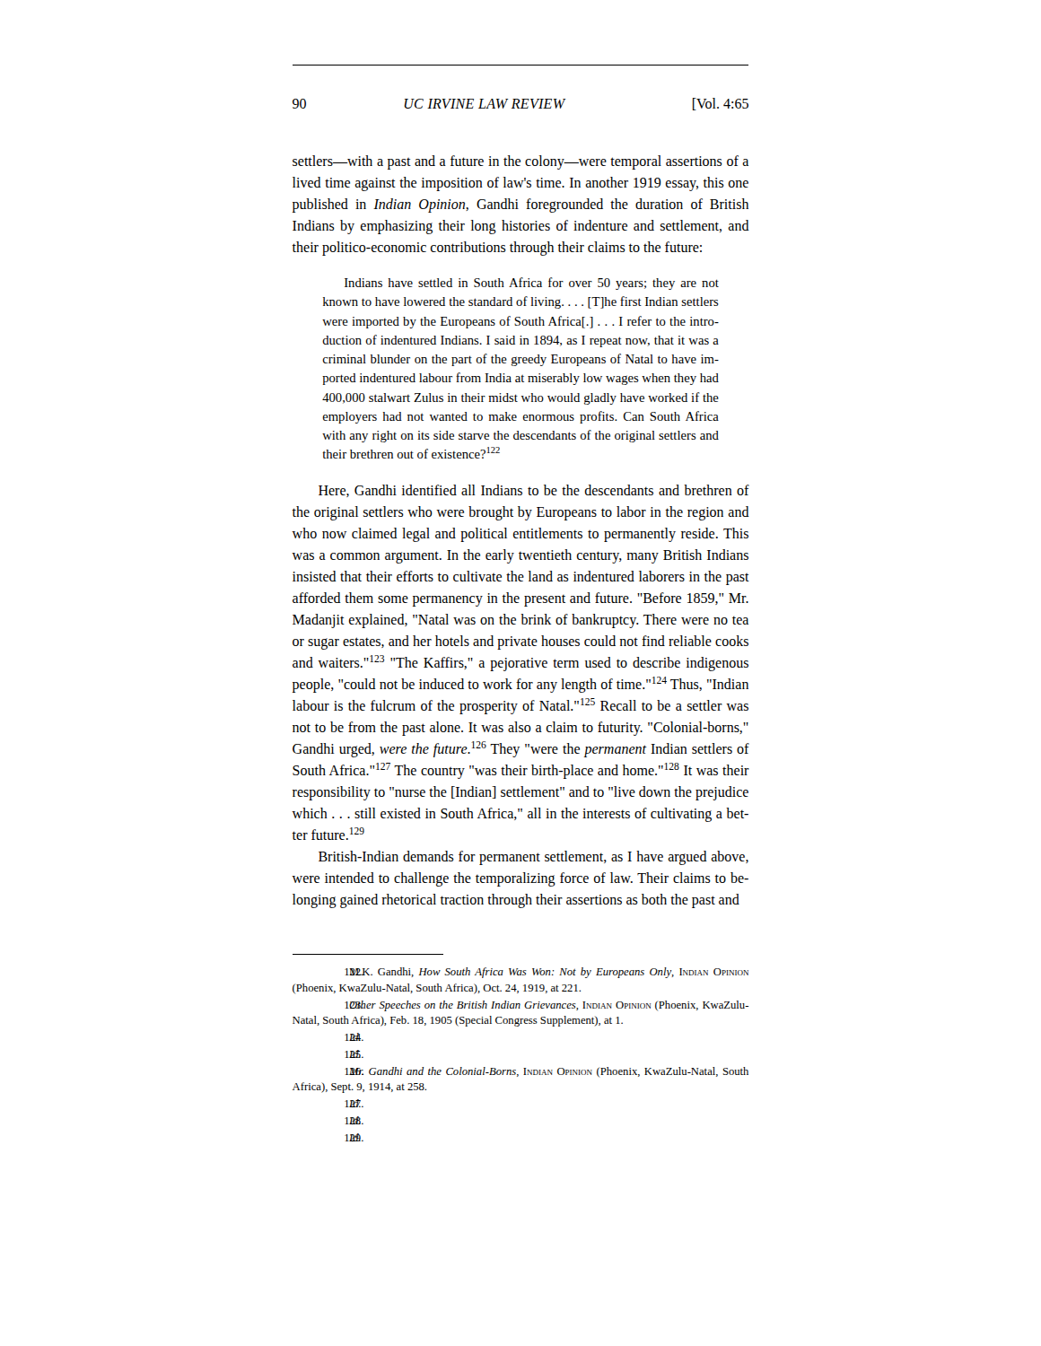90
UC IRVINE LAW REVIEW
[Vol. 4:65
settlers—with a past and a future in the colony—were temporal assertions of a lived time against the imposition of law's time. In another 1919 essay, this one published in Indian Opinion, Gandhi foregrounded the duration of British Indians by emphasizing their long histories of indenture and settlement, and their politico-economic contributions through their claims to the future:
Indians have settled in South Africa for over 50 years; they are not known to have lowered the standard of living. . . . [T]he first Indian settlers were imported by the Europeans of South Africa[.] . . . I refer to the introduction of indentured Indians. I said in 1894, as I repeat now, that it was a criminal blunder on the part of the greedy Europeans of Natal to have imported indentured labour from India at miserably low wages when they had 400,000 stalwart Zulus in their midst who would gladly have worked if the employers had not wanted to make enormous profits. Can South Africa with any right on its side starve the descendants of the original settlers and their brethren out of existence?122
Here, Gandhi identified all Indians to be the descendants and brethren of the original settlers who were brought by Europeans to labor in the region and who now claimed legal and political entitlements to permanently reside. This was a common argument. In the early twentieth century, many British Indians insisted that their efforts to cultivate the land as indentured laborers in the past afforded them some permanency in the present and future. "Before 1859," Mr. Madanjit explained, "Natal was on the brink of bankruptcy. There were no tea or sugar estates, and her hotels and private houses could not find reliable cooks and waiters."123 "The Kaffirs," a pejorative term used to describe indigenous people, "could not be induced to work for any length of time."124 Thus, "Indian labour is the fulcrum of the prosperity of Natal."125 Recall to be a settler was not to be from the past alone. It was also a claim to futurity. "Colonial-borns," Gandhi urged, were the future.126 They "were the permanent Indian settlers of South Africa."127 The country "was their birth-place and home."128 It was their responsibility to "nurse the [Indian] settlement" and to "live down the prejudice which . . . still existed in South Africa," all in the interests of cultivating a better future.129
British-Indian demands for permanent settlement, as I have argued above, were intended to challenge the temporalizing force of law. Their claims to belonging gained rhetorical traction through their assertions as both the past and
M.K. Gandhi, How South Africa Was Won: Not by Europeans Only, Indian Opinion (Phoenix, KwaZulu-Natal, South Africa), Oct. 24, 1919, at 221.
Other Speeches on the British Indian Grievances, Indian Opinion (Phoenix, KwaZulu-Natal, South Africa), Feb. 18, 1905 (Special Congress Supplement), at 1.
Id.
Id.
Mr. Gandhi and the Colonial-Borns, Indian Opinion (Phoenix, KwaZulu-Natal, South Africa), Sept. 9, 1914, at 258.
Id.
Id.
Id.